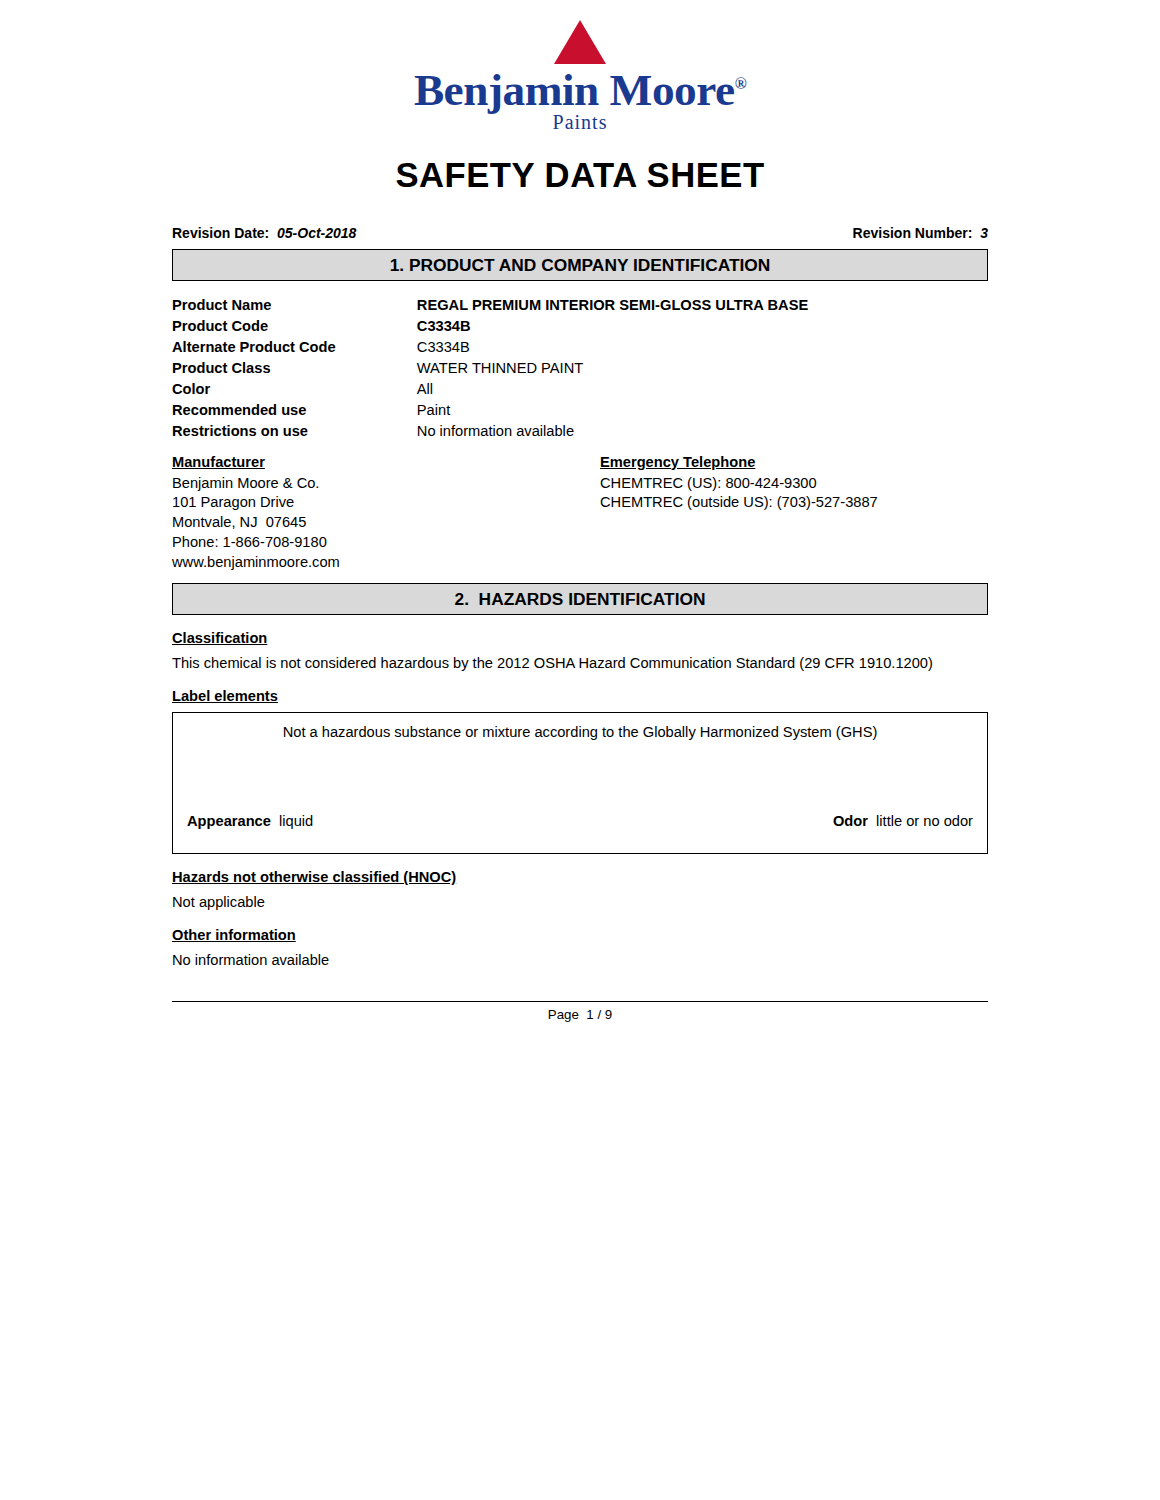Benjamin Moore®
Paints
SAFETY DATA SHEET
Revision Date: 05-Oct-2018
Revision Number: 3
1. PRODUCT AND COMPANY IDENTIFICATION
| Product Name | REGAL PREMIUM INTERIOR SEMI-GLOSS ULTRA BASE |
| Product Code | C3334B |
| Alternate Product Code | C3334B |
| Product Class | WATER THINNED PAINT |
| Color | All |
| Recommended use | Paint |
| Restrictions on use | No information available |
Manufacturer
Benjamin Moore & Co.
101 Paragon Drive
Montvale, NJ 07645
Phone: 1-866-708-9180
www.benjaminmoore.com
Emergency Telephone
CHEMTREC (US): 800-424-9300
CHEMTREC (outside US): (703)-527-3887
2. HAZARDS IDENTIFICATION
Classification
This chemical is not considered hazardous by the 2012 OSHA Hazard Communication Standard (29 CFR 1910.1200)
Label elements
Not a hazardous substance or mixture according to the Globally Harmonized System (GHS)
Appearance liquid
Odor little or no odor
Hazards not otherwise classified (HNOC)
Not applicable
Other information
No information available
Page 1 / 9